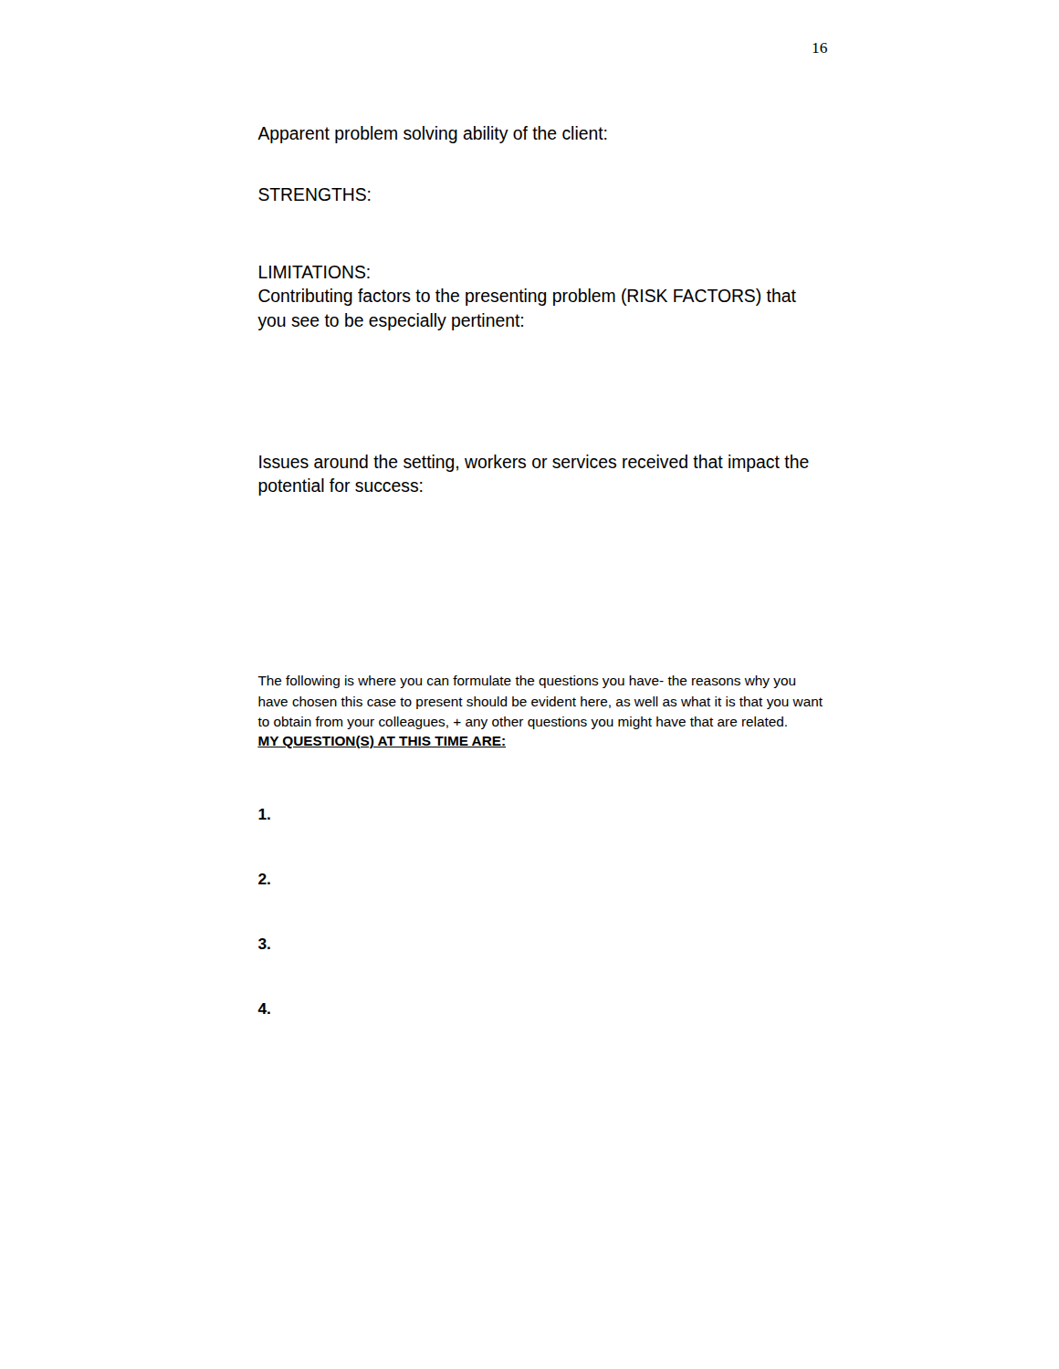16
Apparent problem solving ability of the client:
STRENGTHS:
LIMITATIONS:
Contributing factors to the presenting problem (RISK FACTORS) that you see to be especially pertinent:
Issues around the setting, workers or services received that impact the potential for success:
The following is where you can formulate the questions you have- the reasons why you have chosen this case to present should be evident here, as well as what it is that you want to obtain from your colleagues, + any other questions you might have that are related.
MY QUESTION(S) AT THIS TIME ARE:
1.
2.
3.
4.